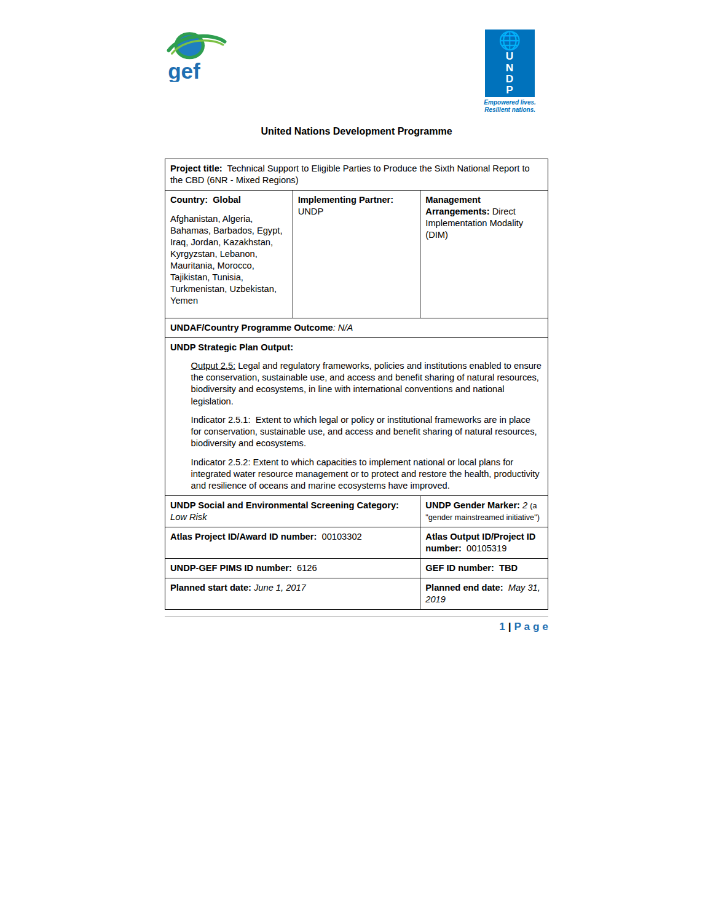gef
🌐 UNDP
Empowered lives.
Resilient nations.
United Nations Development Programme
| Project title: Technical Support to Eligible Parties to Produce the Sixth National Report to the CBD (6NR - Mixed Regions) |
| Country: Global Afghanistan, Algeria, Bahamas, Barbados, Egypt, Iraq, Jordan, Kazakhstan, Kyrgyzstan, Lebanon, Mauritania, Morocco, Tajikistan, Tunisia, Turkmenistan, Uzbekistan, Yemen | Implementing Partner: UNDP | Management Arrangements: Direct Implementation Modality (DIM) |
| UNDAF/Country Programme Outcome : N/A |
| UNDP Strategic Plan Output: Output 2.5: Legal and regulatory frameworks, policies and institutions enabled to ensure the conservation, sustainable use, and access and benefit sharing of natural resources, biodiversity and ecosystems, in line with international conventions and national legislation. Indicator 2.5.1: Extent to which legal or policy or institutional frameworks are in place for conservation, sustainable use, and access and benefit sharing of natural resources, biodiversity and ecosystems. Indicator 2.5.2: Extent to which capacities to implement national or local plans for integrated water resource management or to protect and restore the health, productivity and resilience of oceans and marine ecosystems have improved. |
| UNDP Social and Environmental Screening Category: Low Risk | UNDP Gender Marker: 2 (a "gender mainstreamed initiative") |
| Atlas Project ID/Award ID number: 00103302 | Atlas Output ID/Project ID number: 00105319 |
| UNDP-GEF PIMS ID number: 6126 | GEF ID number: TBD |
| Planned start date: June 1, 2017 | Planned end date: May 31, 2019 |
1 | P a g e